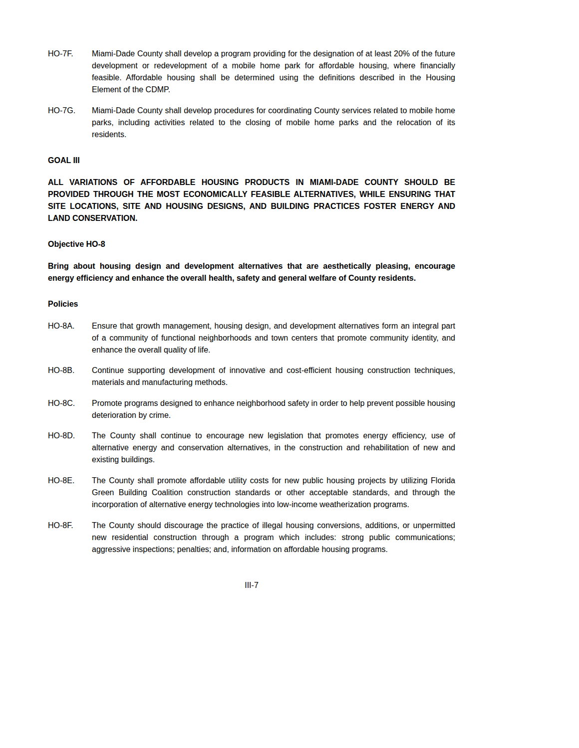HO-7F.
Miami-Dade County shall develop a program providing for the designation of at least 20% of the future development or redevelopment of a mobile home park for affordable housing, where financially feasible. Affordable housing shall be determined using the definitions described in the Housing Element of the CDMP.
HO-7G.
Miami-Dade County shall develop procedures for coordinating County services related to mobile home parks, including activities related to the closing of mobile home parks and the relocation of its residents.
GOAL III
ALL VARIATIONS OF AFFORDABLE HOUSING PRODUCTS IN MIAMI-DADE COUNTY SHOULD BE PROVIDED THROUGH THE MOST ECONOMICALLY FEASIBLE ALTERNATIVES, WHILE ENSURING THAT SITE LOCATIONS, SITE AND HOUSING DESIGNS, AND BUILDING PRACTICES FOSTER ENERGY AND LAND CONSERVATION.
Objective HO-8
Bring about housing design and development alternatives that are aesthetically pleasing, encourage energy efficiency and enhance the overall health, safety and general welfare of County residents.
Policies
HO-8A.
Ensure that growth management, housing design, and development alternatives form an integral part of a community of functional neighborhoods and town centers that promote community identity, and enhance the overall quality of life.
HO-8B.
Continue supporting development of innovative and cost-efficient housing construction techniques, materials and manufacturing methods.
HO-8C.
Promote programs designed to enhance neighborhood safety in order to help prevent possible housing deterioration by crime.
HO-8D.
The County shall continue to encourage new legislation that promotes energy efficiency, use of alternative energy and conservation alternatives, in the construction and rehabilitation of new and existing buildings.
HO-8E.
The County shall promote affordable utility costs for new public housing projects by utilizing Florida Green Building Coalition construction standards or other acceptable standards, and through the incorporation of alternative energy technologies into low-income weatherization programs.
HO-8F.
The County should discourage the practice of illegal housing conversions, additions, or unpermitted new residential construction through a program which includes: strong public communications; aggressive inspections; penalties; and, information on affordable housing programs.
III-7